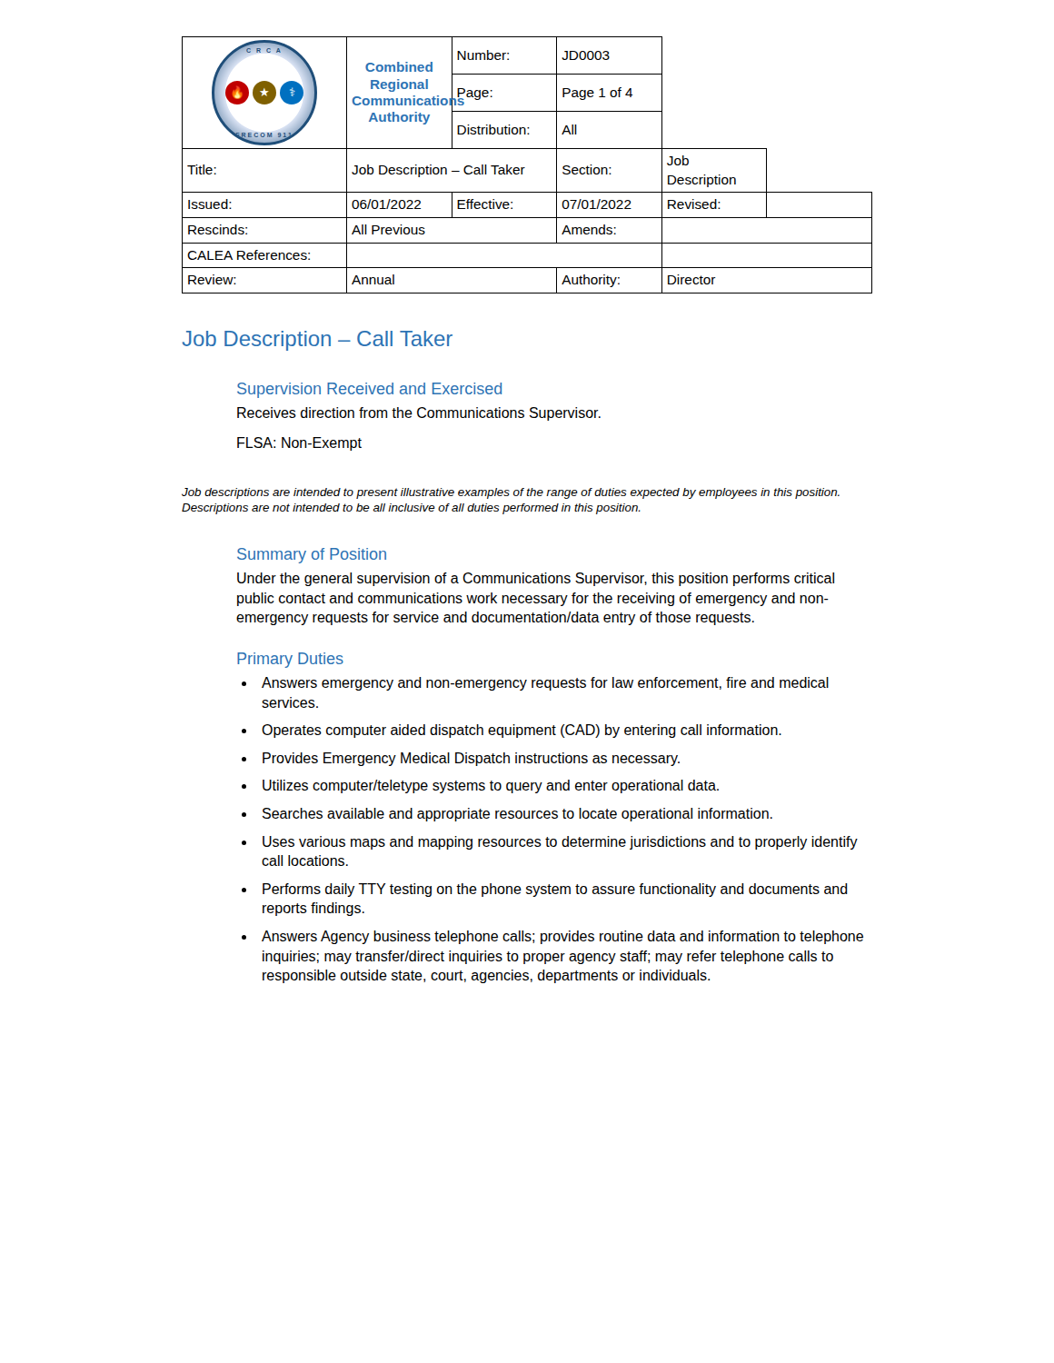| C R C A FRECOM 911 🔥 ★ ⚕ | Combined Regional Communications Authority | Number: | JD0003 |
| Page: | Page 1 of 4 |
| Distribution: | All |
| Title: | Job Description – Call Taker | Section: | Job Description |
| Issued: | 06/01/2022 | Effective: | 07/01/2022 | Revised: | |
| Rescinds: | All Previous | Amends: | |
| CALEA References: | | |
| Review: | Annual | Authority: | Director |
Job Description – Call Taker
Supervision Received and Exercised
Receives direction from the Communications Supervisor.
FLSA: Non-Exempt
Job descriptions are intended to present illustrative examples of the range of duties expected by employees in this position. Descriptions are not intended to be all inclusive of all duties performed in this position.
Summary of Position
Under the general supervision of a Communications Supervisor, this position performs critical public contact and communications work necessary for the receiving of emergency and non-emergency requests for service and documentation/data entry of those requests.
Primary Duties
Answers emergency and non-emergency requests for law enforcement, fire and medical services.
Operates computer aided dispatch equipment (CAD) by entering call information.
Provides Emergency Medical Dispatch instructions as necessary.
Utilizes computer/teletype systems to query and enter operational data.
Searches available and appropriate resources to locate operational information.
Uses various maps and mapping resources to determine jurisdictions and to properly identify call locations.
Performs daily TTY testing on the phone system to assure functionality and documents and reports findings.
Answers Agency business telephone calls; provides routine data and information to telephone inquiries; may transfer/direct inquiries to proper agency staff; may refer telephone calls to responsible outside state, court, agencies, departments or individuals.